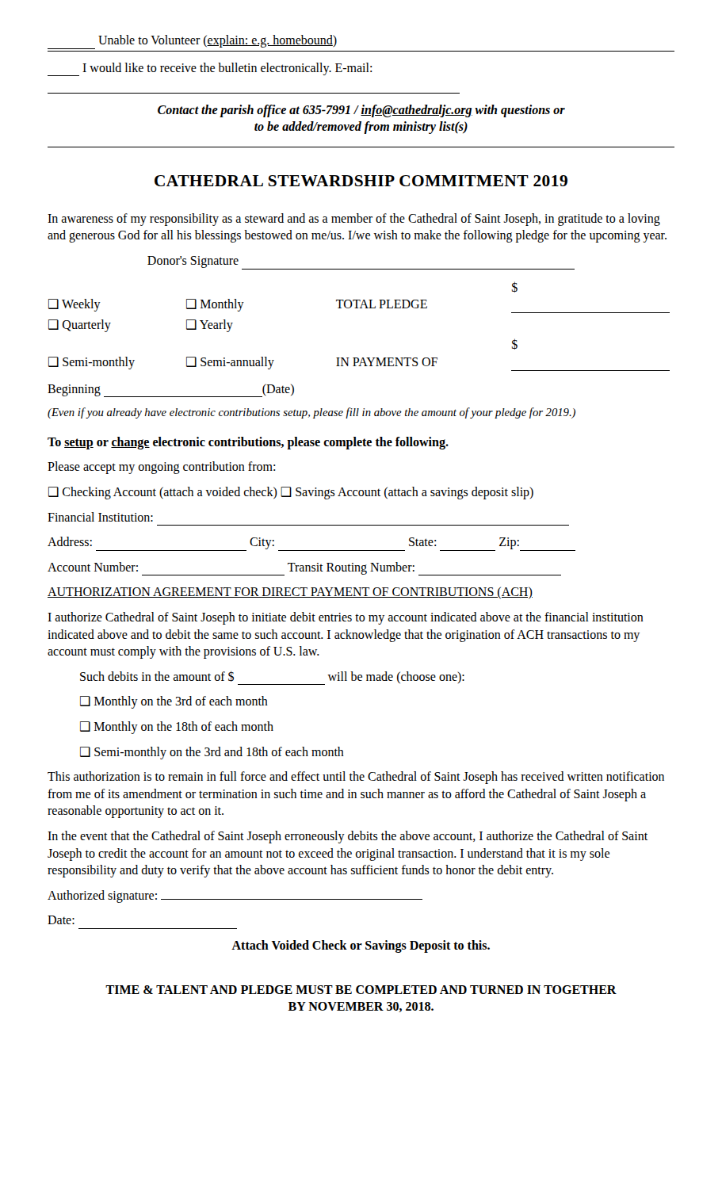Unable to Volunteer (explain: e.g. homebound)
I would like to receive the bulletin electronically. E-mail:
Contact the parish office at 635-7991 / info@cathedraljc.org with questions or
to be added/removed from ministry list(s)
CATHEDRAL STEWARDSHIP COMMITMENT 2019
In awareness of my responsibility as a steward and as a member of the Cathedral of Saint Joseph, in gratitude to a loving and generous God for all his blessings bestowed on me/us. I/we wish to make the following pledge for the upcoming year.
Donor's Signature
| ❑ Weekly | ❑ Monthly | TOTAL PLEDGE | $ |
| ❑ Quarterly | ❑ Yearly | | |
| ❑ Semi-monthly | ❑ Semi-annually | IN PAYMENTS OF | $ |
Beginning (Date)
(Even if you already have electronic contributions setup, please fill in above the amount of your pledge for 2019.)
To setup or change electronic contributions, please complete the following.
Please accept my ongoing contribution from:
❑ Checking Account (attach a voided check) ❑ Savings Account (attach a savings deposit slip)
Financial Institution:
Address: City: State: Zip:
Account Number: Transit Routing Number:
AUTHORIZATION AGREEMENT FOR DIRECT PAYMENT OF CONTRIBUTIONS (ACH)
I authorize Cathedral of Saint Joseph to initiate debit entries to my account indicated above at the financial institution indicated above and to debit the same to such account. I acknowledge that the origination of ACH transactions to my account must comply with the provisions of U.S. law.
Such debits in the amount of $ will be made (choose one):
❑ Monthly on the 3rd of each month
❑ Monthly on the 18th of each month
❑ Semi-monthly on the 3rd and 18th of each month
This authorization is to remain in full force and effect until the Cathedral of Saint Joseph has received written notification from me of its amendment or termination in such time and in such manner as to afford the Cathedral of Saint Joseph a reasonable opportunity to act on it.
In the event that the Cathedral of Saint Joseph erroneously debits the above account, I authorize the Cathedral of Saint Joseph to credit the account for an amount not to exceed the original transaction. I understand that it is my sole responsibility and duty to verify that the above account has sufficient funds to honor the debit entry.
Authorized signature:
Date:
Attach Voided Check or Savings Deposit to this.
TIME & TALENT AND PLEDGE MUST BE COMPLETED AND TURNED IN TOGETHER
BY NOVEMBER 30, 2018.